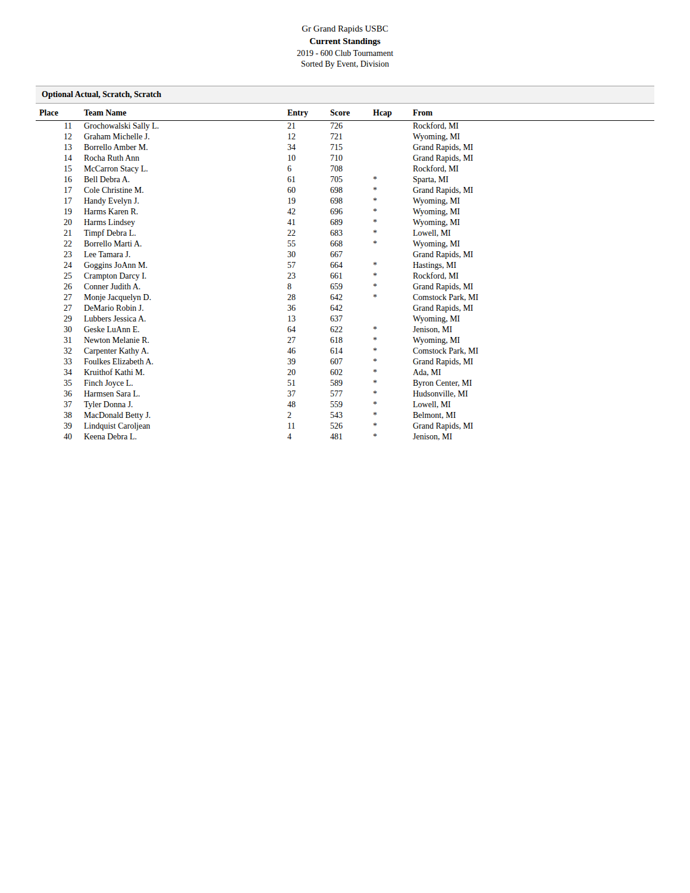Gr Grand Rapids USBC
Current Standings
2019 - 600 Club Tournament
Sorted By Event, Division
Optional Actual, Scratch, Scratch
| Place | Team Name | Entry | Score | Hcap | From |
| --- | --- | --- | --- | --- | --- |
| 11 | Grochowalski Sally L. | 21 | 726 | | Rockford, MI |
| 12 | Graham Michelle J. | 12 | 721 | | Wyoming, MI |
| 13 | Borrello Amber M. | 34 | 715 | | Grand Rapids, MI |
| 14 | Rocha Ruth Ann | 10 | 710 | | Grand Rapids, MI |
| 15 | McCarron Stacy L. | 6 | 708 | | Rockford, MI |
| 16 | Bell Debra A. | 61 | 705 | * | Sparta, MI |
| 17 | Cole Christine M. | 60 | 698 | * | Grand Rapids, MI |
| 17 | Handy Evelyn J. | 19 | 698 | * | Wyoming, MI |
| 19 | Harms Karen R. | 42 | 696 | * | Wyoming, MI |
| 20 | Harms Lindsey | 41 | 689 | * | Wyoming, MI |
| 21 | Timpf Debra L. | 22 | 683 | * | Lowell, MI |
| 22 | Borrello Marti A. | 55 | 668 | * | Wyoming, MI |
| 23 | Lee Tamara J. | 30 | 667 | | Grand Rapids, MI |
| 24 | Goggins JoAnn M. | 57 | 664 | * | Hastings, MI |
| 25 | Crampton Darcy I. | 23 | 661 | * | Rockford, MI |
| 26 | Conner Judith A. | 8 | 659 | * | Grand Rapids, MI |
| 27 | Monje Jacquelyn D. | 28 | 642 | * | Comstock Park, MI |
| 27 | DeMario Robin J. | 36 | 642 | | Grand Rapids, MI |
| 29 | Lubbers Jessica A. | 13 | 637 | | Wyoming, MI |
| 30 | Geske LuAnn E. | 64 | 622 | * | Jenison, MI |
| 31 | Newton Melanie R. | 27 | 618 | * | Wyoming, MI |
| 32 | Carpenter Kathy A. | 46 | 614 | * | Comstock Park, MI |
| 33 | Foulkes Elizabeth A. | 39 | 607 | * | Grand Rapids, MI |
| 34 | Kruithof Kathi M. | 20 | 602 | * | Ada, MI |
| 35 | Finch Joyce L. | 51 | 589 | * | Byron Center, MI |
| 36 | Harmsen Sara L. | 37 | 577 | * | Hudsonville, MI |
| 37 | Tyler Donna J. | 48 | 559 | * | Lowell, MI |
| 38 | MacDonald Betty J. | 2 | 543 | * | Belmont, MI |
| 39 | Lindquist Caroljean | 11 | 526 | * | Grand Rapids, MI |
| 40 | Keena Debra L. | 4 | 481 | * | Jenison, MI |